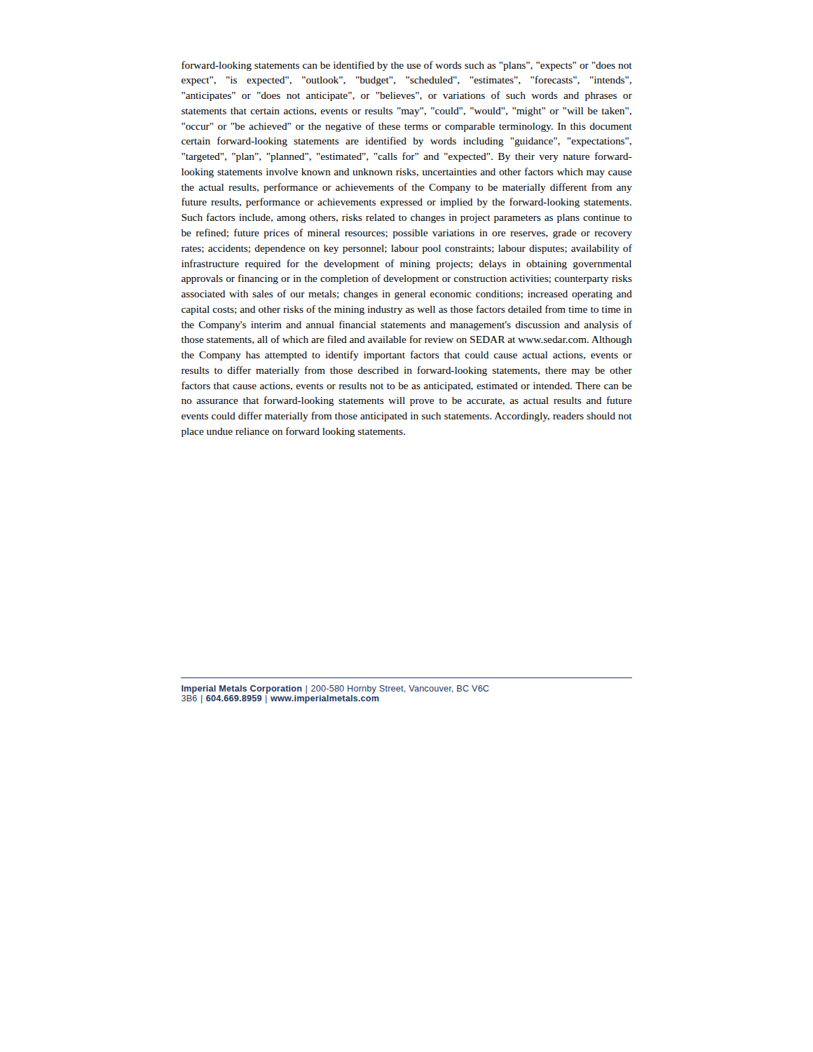forward-looking statements can be identified by the use of words such as "plans", "expects" or "does not expect", "is expected", "outlook", "budget", "scheduled", "estimates", "forecasts", "intends", "anticipates" or "does not anticipate", or "believes", or variations of such words and phrases or statements that certain actions, events or results "may", "could", "would", "might" or "will be taken", "occur" or "be achieved" or the negative of these terms or comparable terminology. In this document certain forward-looking statements are identified by words including "guidance", "expectations", "targeted", "plan", "planned", "estimated", "calls for" and "expected". By their very nature forward-looking statements involve known and unknown risks, uncertainties and other factors which may cause the actual results, performance or achievements of the Company to be materially different from any future results, performance or achievements expressed or implied by the forward-looking statements. Such factors include, among others, risks related to changes in project parameters as plans continue to be refined; future prices of mineral resources; possible variations in ore reserves, grade or recovery rates; accidents; dependence on key personnel; labour pool constraints; labour disputes; availability of infrastructure required for the development of mining projects; delays in obtaining governmental approvals or financing or in the completion of development or construction activities; counterparty risks associated with sales of our metals; changes in general economic conditions; increased operating and capital costs; and other risks of the mining industry as well as those factors detailed from time to time in the Company's interim and annual financial statements and management's discussion and analysis of those statements, all of which are filed and available for review on SEDAR at www.sedar.com. Although the Company has attempted to identify important factors that could cause actual actions, events or results to differ materially from those described in forward-looking statements, there may be other factors that cause actions, events or results not to be as anticipated, estimated or intended. There can be no assurance that forward-looking statements will prove to be accurate, as actual results and future events could differ materially from those anticipated in such statements. Accordingly, readers should not place undue reliance on forward looking statements.
Imperial Metals Corporation|200-580 Hornby Street, Vancouver, BC V6C 3B6|604.669.8959|www.imperialmetals.com